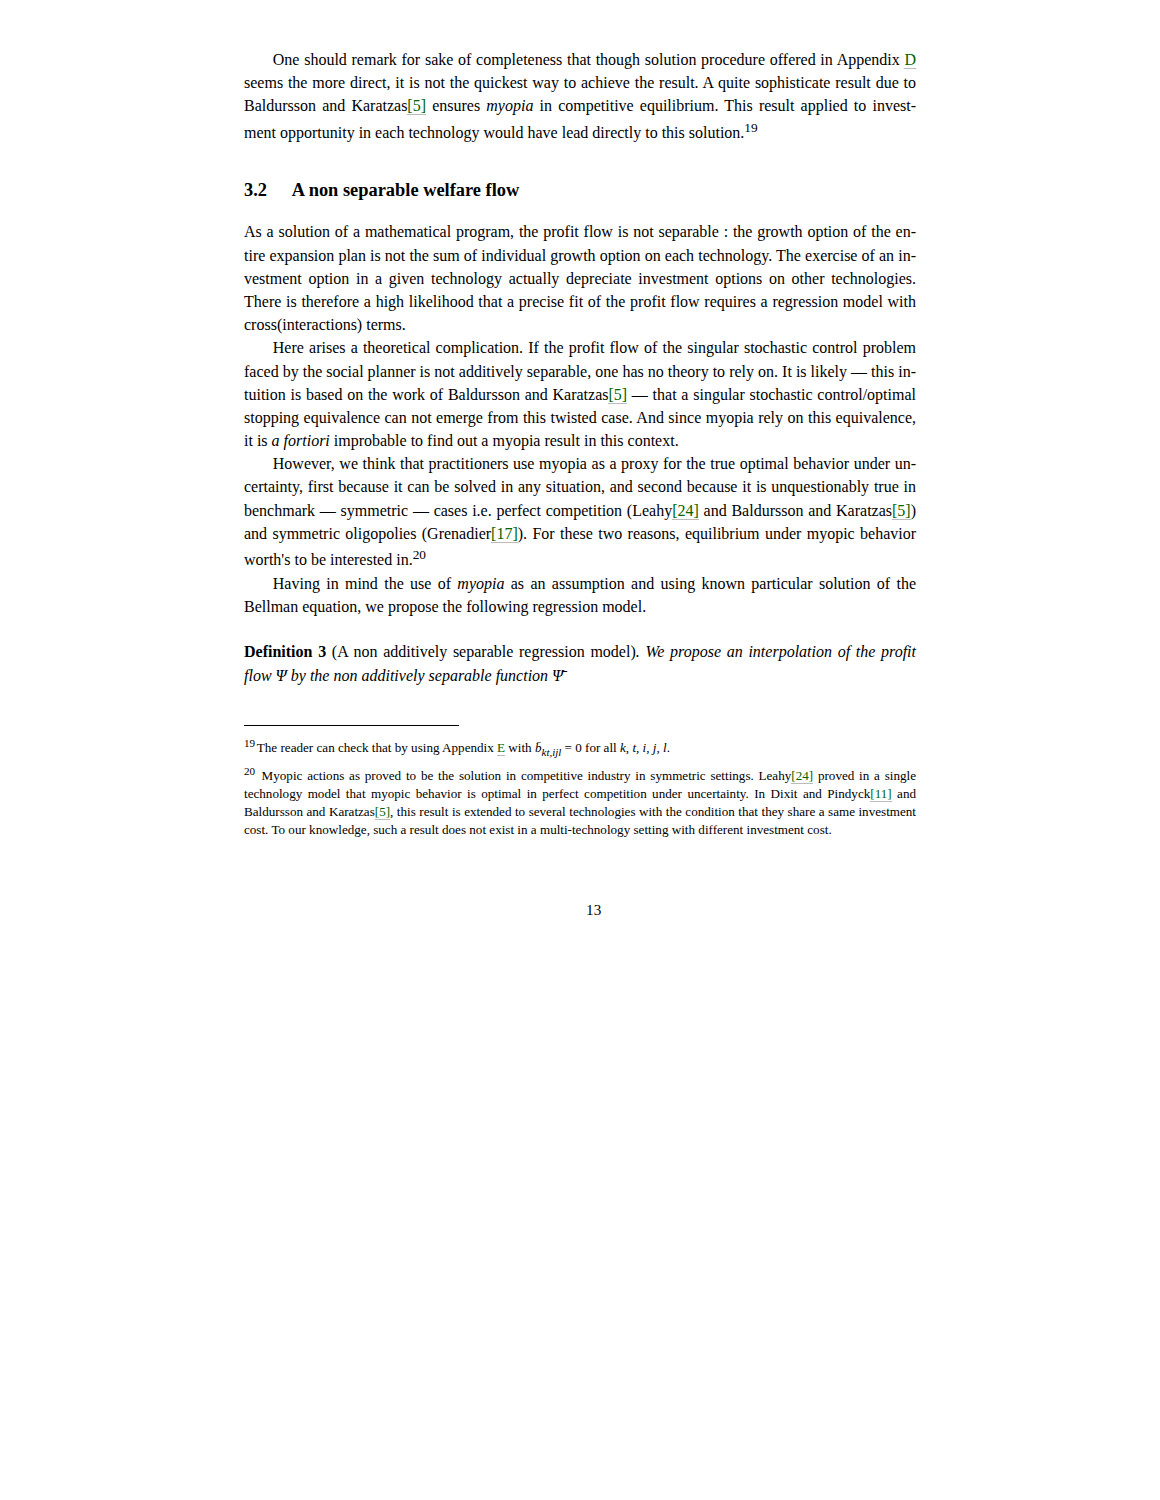One should remark for sake of completeness that though solution procedure offered in Appendix D seems the more direct, it is not the quickest way to achieve the result. A quite sophisticate result due to Baldursson and Karatzas[5] ensures myopia in competitive equilibrium. This result applied to investment opportunity in each technology would have lead directly to this solution.19
3.2 A non separable welfare flow
As a solution of a mathematical program, the profit flow is not separable : the growth option of the entire expansion plan is not the sum of individual growth option on each technology. The exercise of an investment option in a given technology actually depreciate investment options on other technologies. There is therefore a high likelihood that a precise fit of the profit flow requires a regression model with cross(interactions) terms.
Here arises a theoretical complication. If the profit flow of the singular stochastic control problem faced by the social planner is not additively separable, one has no theory to rely on. It is likely — this intuition is based on the work of Baldursson and Karatzas[5] — that a singular stochastic control/optimal stopping equivalence can not emerge from this twisted case. And since myopia rely on this equivalence, it is a fortiori improbable to find out a myopia result in this context.
However, we think that practitioners use myopia as a proxy for the true optimal behavior under uncertainty, first because it can be solved in any situation, and second because it is unquestionably true in benchmark — symmetric — cases i.e. perfect competition (Leahy[24] and Baldursson and Karatzas[5]) and symmetric oligopolies (Grenadier[17]). For these two reasons, equilibrium under myopic behavior worth's to be interested in.20
Having in mind the use of myopia as an assumption and using known particular solution of the Bellman equation, we propose the following regression model.
Definition 3 (A non additively separable regression model). We propose an interpolation of the profit flow Ψ by the non additively separable function Ψ̄
19 The reader can check that by using Appendix E with b̄kt,ijl = 0 for all k, t, i, j, l.
20 Myopic actions as proved to be the solution in competitive industry in symmetric settings. Leahy[24] proved in a single technology model that myopic behavior is optimal in perfect competition under uncertainty. In Dixit and Pindyck[11] and Baldursson and Karatzas[5], this result is extended to several technologies with the condition that they share a same investment cost. To our knowledge, such a result does not exist in a multi-technology setting with different investment cost.
13